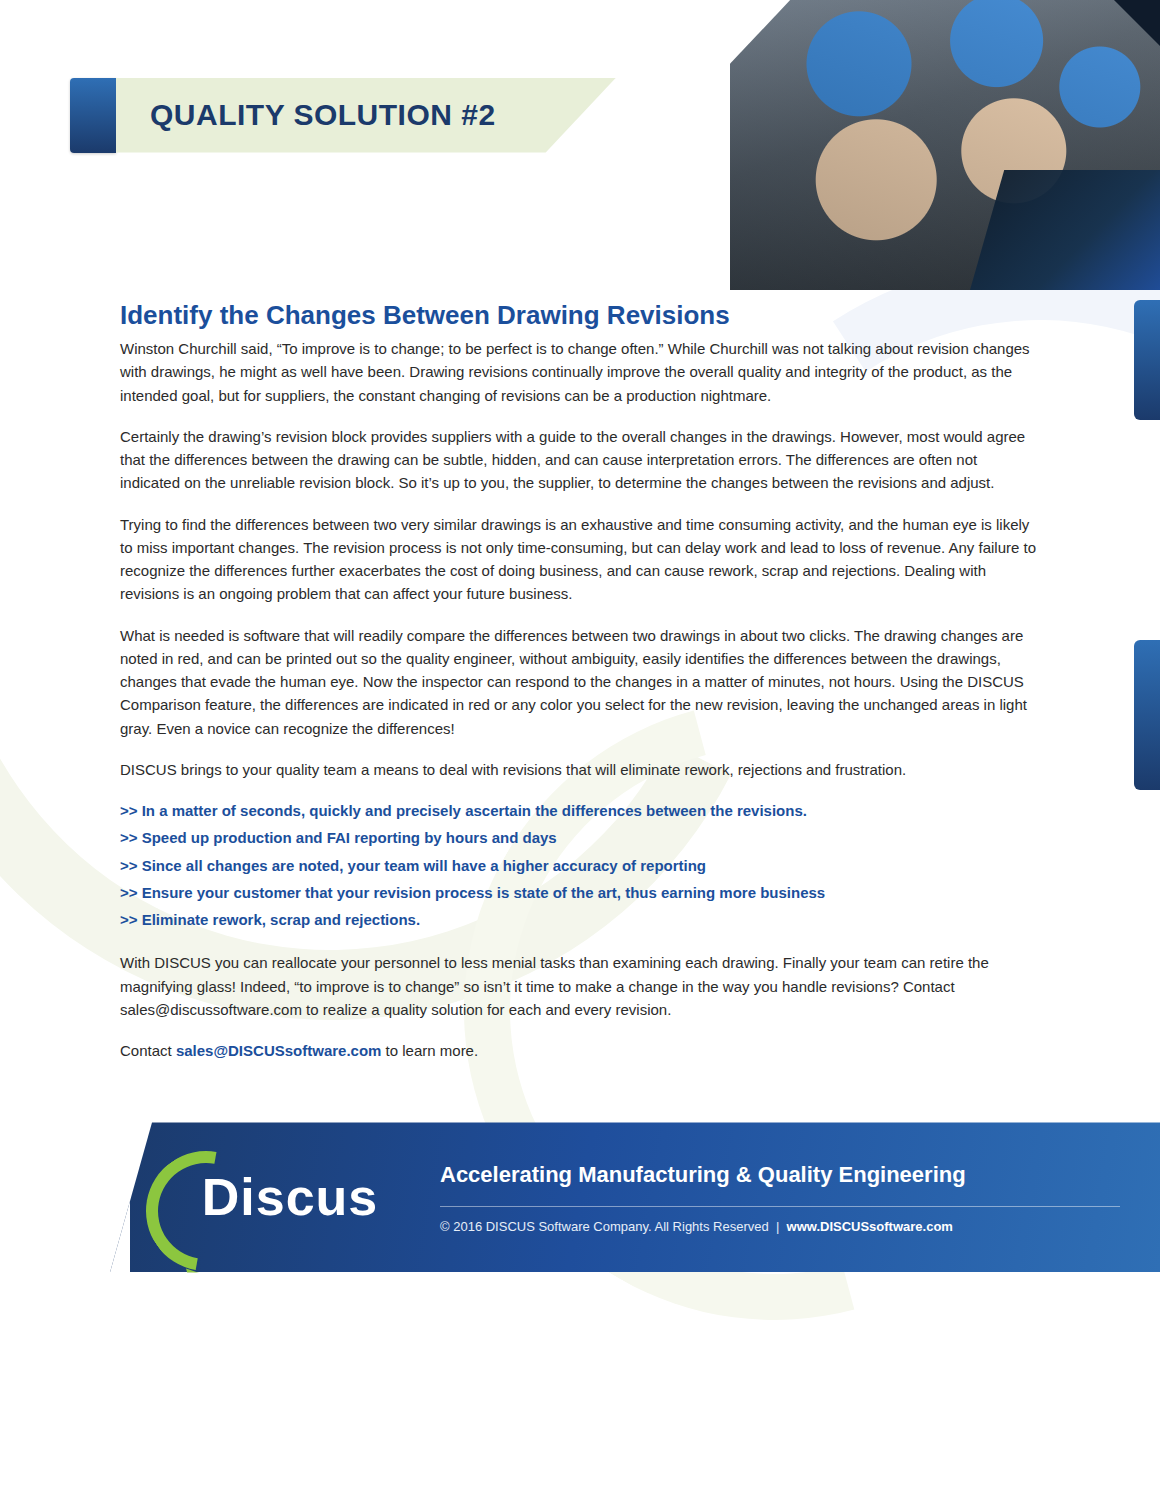Quality Solution #2
Identify the Changes Between Drawing Revisions
Winston Churchill said, “To improve is to change; to be perfect is to change often.” While Churchill was not talking about revision changes with drawings, he might as well have been. Drawing revisions continually improve the overall quality and integrity of the product, as the intended goal, but for suppliers, the constant changing of revisions can be a production nightmare.
Certainly the drawing’s revision block provides suppliers with a guide to the overall changes in the drawings. However, most would agree that the differences between the drawing can be subtle, hidden, and can cause interpretation errors. The differences are often not indicated on the unreliable revision block. So it’s up to you, the supplier, to determine the changes between the revisions and adjust.
Trying to find the differences between two very similar drawings is an exhaustive and time consuming activity, and the human eye is likely to miss important changes. The revision process is not only time-consuming, but can delay work and lead to loss of revenue. Any failure to recognize the differences further exacerbates the cost of doing business, and can cause rework, scrap and rejections. Dealing with revisions is an ongoing problem that can affect your future business.
What is needed is software that will readily compare the differences between two drawings in about two clicks. The drawing changes are noted in red, and can be printed out so the quality engineer, without ambiguity, easily identifies the differences between the drawings, changes that evade the human eye. Now the inspector can respond to the changes in a matter of minutes, not hours. Using the DISCUS Comparison feature, the differences are indicated in red or any color you select for the new revision, leaving the unchanged areas in light gray. Even a novice can recognize the differences!
DISCUS brings to your quality team a means to deal with revisions that will eliminate rework, rejections and frustration.
In a matter of seconds, quickly and precisely ascertain the differences between the revisions.
Speed up production and FAI reporting by hours and days
Since all changes are noted, your team will have a higher accuracy of reporting
Ensure your customer that your revision process is state of the art, thus earning more business
Eliminate rework, scrap and rejections.
With DISCUS you can reallocate your personnel to less menial tasks than examining each drawing. Finally your team can retire the magnifying glass! Indeed, “to improve is to change” so isn’t it time to make a change in the way you handle revisions? Contact sales@discussoftware.com to realize a quality solution for each and every revision.
Contact sales@DISCUSsoftware.com to learn more.
Discus
Accelerating Manufacturing & Quality Engineering
© 2016 DISCUS Software Company. All Rights Reserved | www.DISCUSsoftware.com